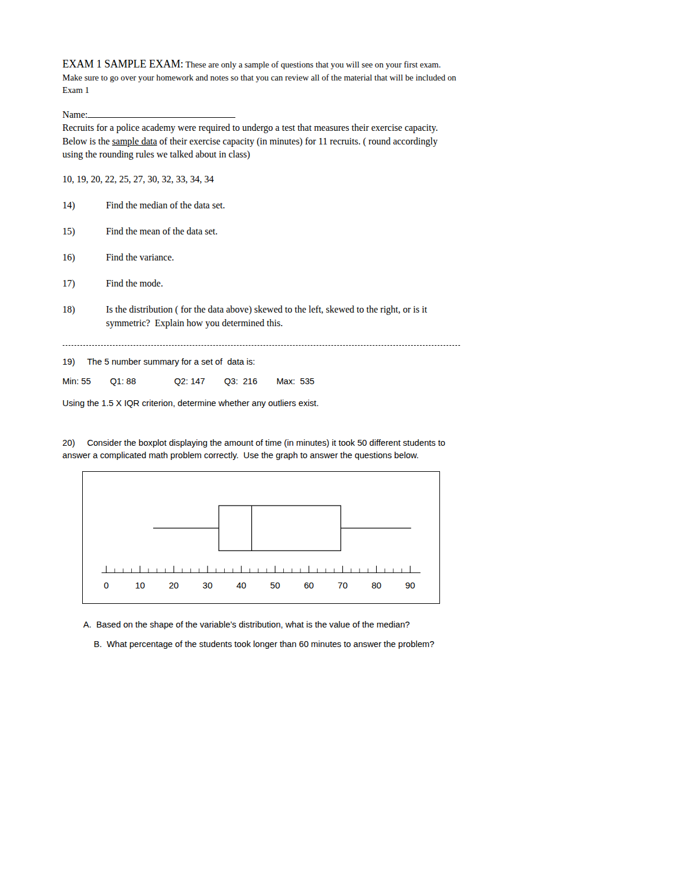EXAM 1 SAMPLE EXAM: These are only a sample of questions that you will see on your first exam. Make sure to go over your homework and notes so that you can review all of the material that will be included on Exam 1
Name:
Recruits for a police academy were required to undergo a test that measures their exercise capacity. Below is the sample data of their exercise capacity (in minutes) for 11 recruits. ( round accordingly using the rounding rules we talked about in class)
10, 19, 20, 22, 25, 27, 30, 32, 33, 34, 34
14) Find the median of the data set.
15) Find the mean of the data set.
16) Find the variance.
17) Find the mode.
18) Is the distribution ( for the data above) skewed to the left, skewed to the right, or is it symmetric? Explain how you determined this.
19) The 5 number summary for a set of data is:
Min: 55 Q1: 88 Q2: 147 Q3: 216 Max: 535
Using the 1.5 X IQR criterion, determine whether any outliers exist.
20) Consider the boxplot displaying the amount of time (in minutes) it took 50 different students to answer a complicated math problem correctly. Use the graph to answer the questions below.
0 10 20 30 40 50 60 70 80 90
A. Based on the shape of the variable’s distribution, what is the value of the median?
B. What percentage of the students took longer than 60 minutes to answer the problem?